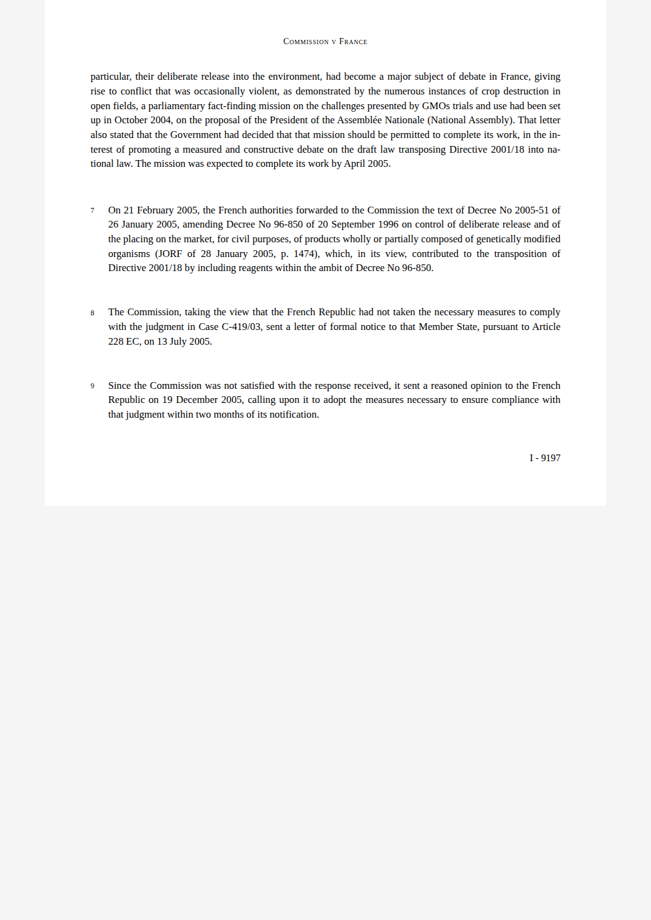Commission v France
particular, their deliberate release into the environment, had become a major subject of debate in France, giving rise to conflict that was occasionally violent, as demonstrated by the numerous instances of crop destruction in open fields, a parliamentary fact-finding mission on the challenges presented by GMOs trials and use had been set up in October 2004, on the proposal of the President of the Assemblée Nationale (National Assembly). That letter also stated that the Government had decided that that mission should be permitted to complete its work, in the interest of promoting a measured and constructive debate on the draft law transposing Directive 2001/18 into national law. The mission was expected to complete its work by April 2005.
7
On 21 February 2005, the French authorities forwarded to the Commission the text of Decree No 2005-51 of 26 January 2005, amending Decree No 96-850 of 20 September 1996 on control of deliberate release and of the placing on the market, for civil purposes, of products wholly or partially composed of genetically modified organisms (JORF of 28 January 2005, p. 1474), which, in its view, contributed to the transposition of Directive 2001/18 by including reagents within the ambit of Decree No 96-850.
8
The Commission, taking the view that the French Republic had not taken the necessary measures to comply with the judgment in Case C-419/03, sent a letter of formal notice to that Member State, pursuant to Article 228 EC, on 13 July 2005.
9
Since the Commission was not satisfied with the response received, it sent a reasoned opinion to the French Republic on 19 December 2005, calling upon it to adopt the measures necessary to ensure compliance with that judgment within two months of its notification.
I - 9197